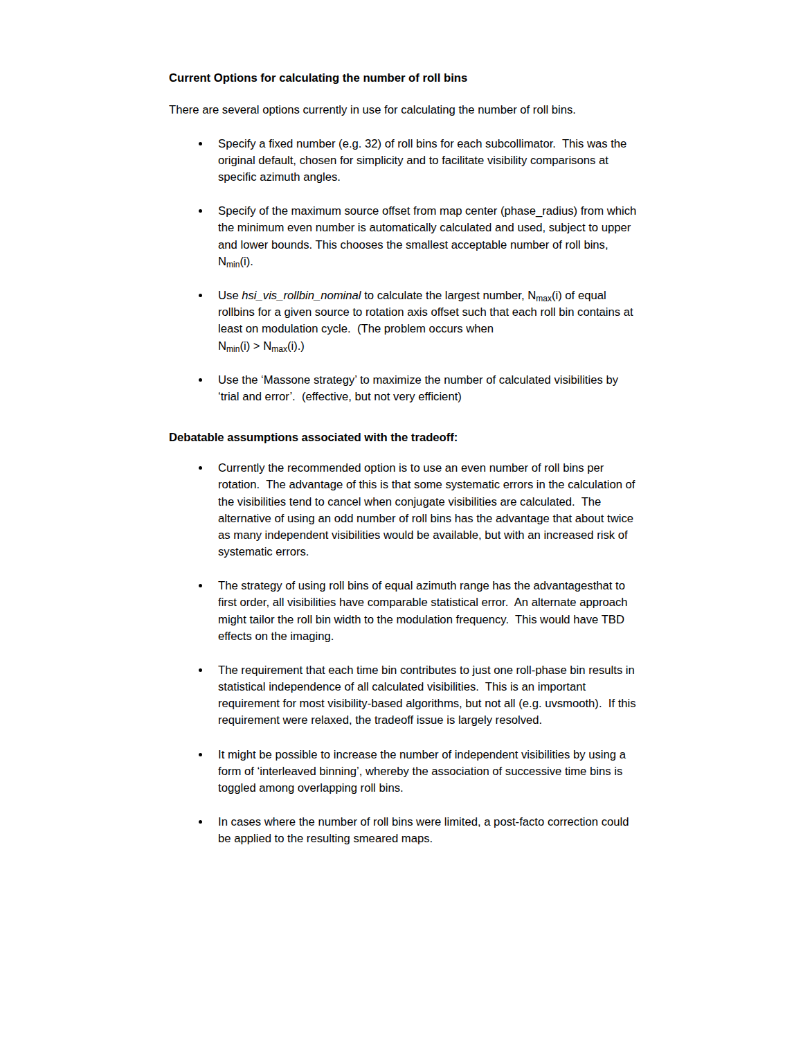Current Options for calculating the number of roll bins
There are several options currently in use for calculating the number of roll bins.
Specify a fixed number (e.g. 32) of roll bins for each subcollimator. This was the original default, chosen for simplicity and to facilitate visibility comparisons at specific azimuth angles.
Specify of the maximum source offset from map center (phase_radius) from which the minimum even number is automatically calculated and used, subject to upper and lower bounds. This chooses the smallest acceptable number of roll bins, Nmin(i).
Use hsi_vis_rollbin_nominal to calculate the largest number, Nmax(i) of equal rollbins for a given source to rotation axis offset such that each roll bin contains at least on modulation cycle. (The problem occurs when
Nmin(i) > Nmax(i).)
Use the ‘Massone strategy’ to maximize the number of calculated visibilities by ‘trial and error’. (effective, but not very efficient)
Debatable assumptions associated with the tradeoff:
Currently the recommended option is to use an even number of roll bins per rotation. The advantage of this is that some systematic errors in the calculation of the visibilities tend to cancel when conjugate visibilities are calculated. The alternative of using an odd number of roll bins has the advantage that about twice as many independent visibilities would be available, but with an increased risk of systematic errors.
The strategy of using roll bins of equal azimuth range has the advantagesthat to first order, all visibilities have comparable statistical error. An alternate approach might tailor the roll bin width to the modulation frequency. This would have TBD effects on the imaging.
The requirement that each time bin contributes to just one roll-phase bin results in statistical independence of all calculated visibilities. This is an important requirement for most visibility-based algorithms, but not all (e.g. uvsmooth). If this requirement were relaxed, the tradeoff issue is largely resolved.
It might be possible to increase the number of independent visibilities by using a form of ‘interleaved binning’, whereby the association of successive time bins is toggled among overlapping roll bins.
In cases where the number of roll bins were limited, a post-facto correction could be applied to the resulting smeared maps.